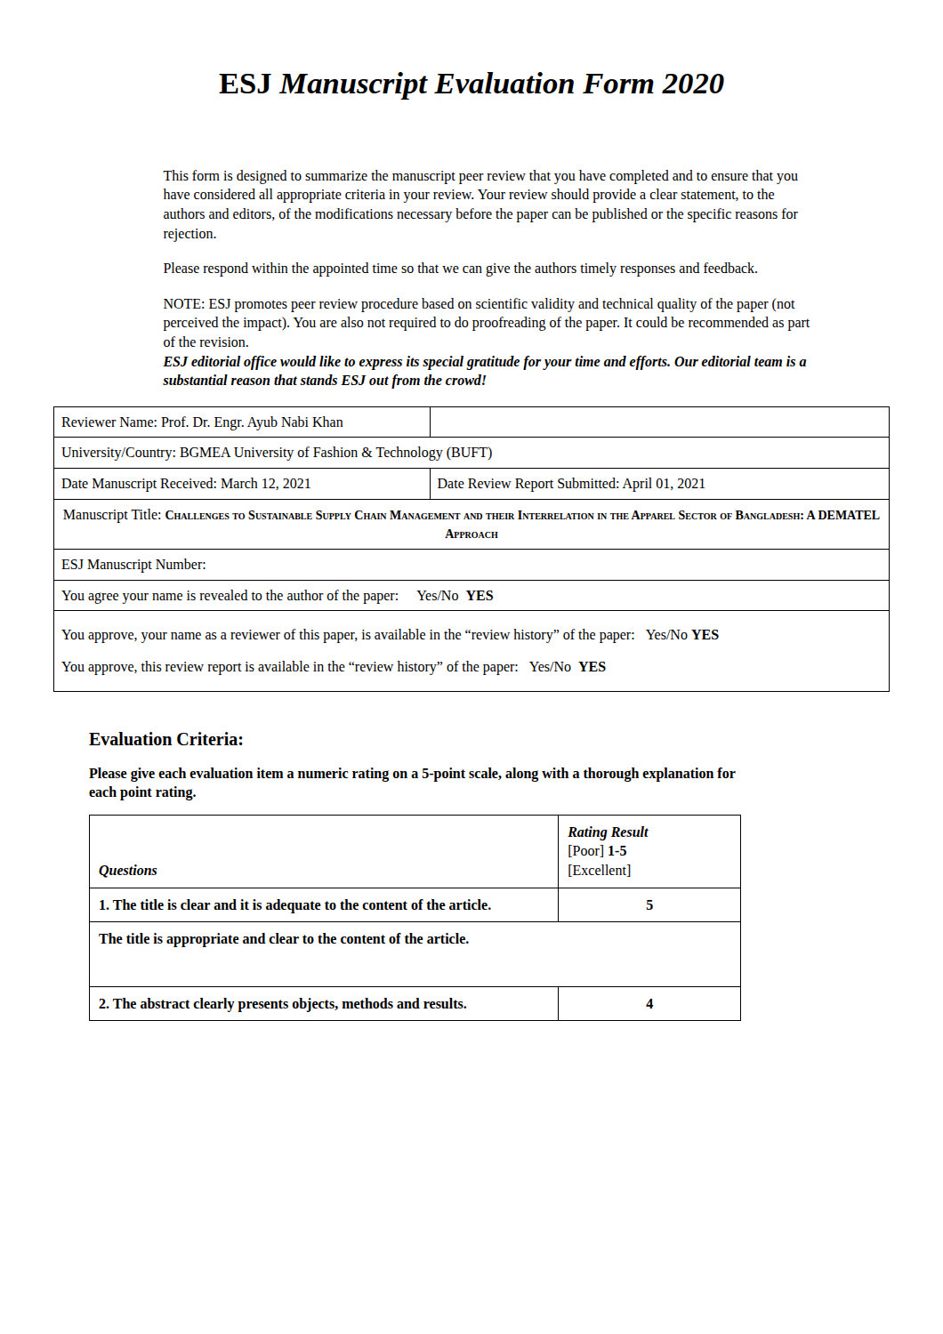ESJ Manuscript Evaluation Form 2020
This form is designed to summarize the manuscript peer review that you have completed and to ensure that you have considered all appropriate criteria in your review. Your review should provide a clear statement, to the authors and editors, of the modifications necessary before the paper can be published or the specific reasons for rejection.
Please respond within the appointed time so that we can give the authors timely responses and feedback.
NOTE: ESJ promotes peer review procedure based on scientific validity and technical quality of the paper (not perceived the impact). You are also not required to do proofreading of the paper. It could be recommended as part of the revision.
ESJ editorial office would like to express its special gratitude for your time and efforts. Our editorial team is a substantial reason that stands ESJ out from the crowd!
| Reviewer Name: Prof. Dr. Engr. Ayub Nabi Khan | |
| University/Country: BGMEA University of Fashion & Technology (BUFT) |
| Date Manuscript Received: March 12, 2021 | Date Review Report Submitted: April 01, 2021 |
| Manuscript Title: Challenges to Sustainable Supply Chain Management and their Interrelation in the Apparel Sector of Bangladesh: A DEMATEL Approach |
| ESJ Manuscript Number: |
| You agree your name is revealed to the author of the paper: Yes/No YES |
| You approve, your name as a reviewer of this paper, is available in the “review history” of the paper: Yes/No YES You approve, this review report is available in the “review history” of the paper: Yes/No YES |
Evaluation Criteria:
Please give each evaluation item a numeric rating on a 5-point scale, along with a thorough explanation for each point rating.
| Questions | Rating Result [Poor] 1-5 [Excellent] |
| 1. The title is clear and it is adequate to the content of the article. | 5 |
| The title is appropriate and clear to the content of the article. |
| 2. The abstract clearly presents objects, methods and results. | 4 |